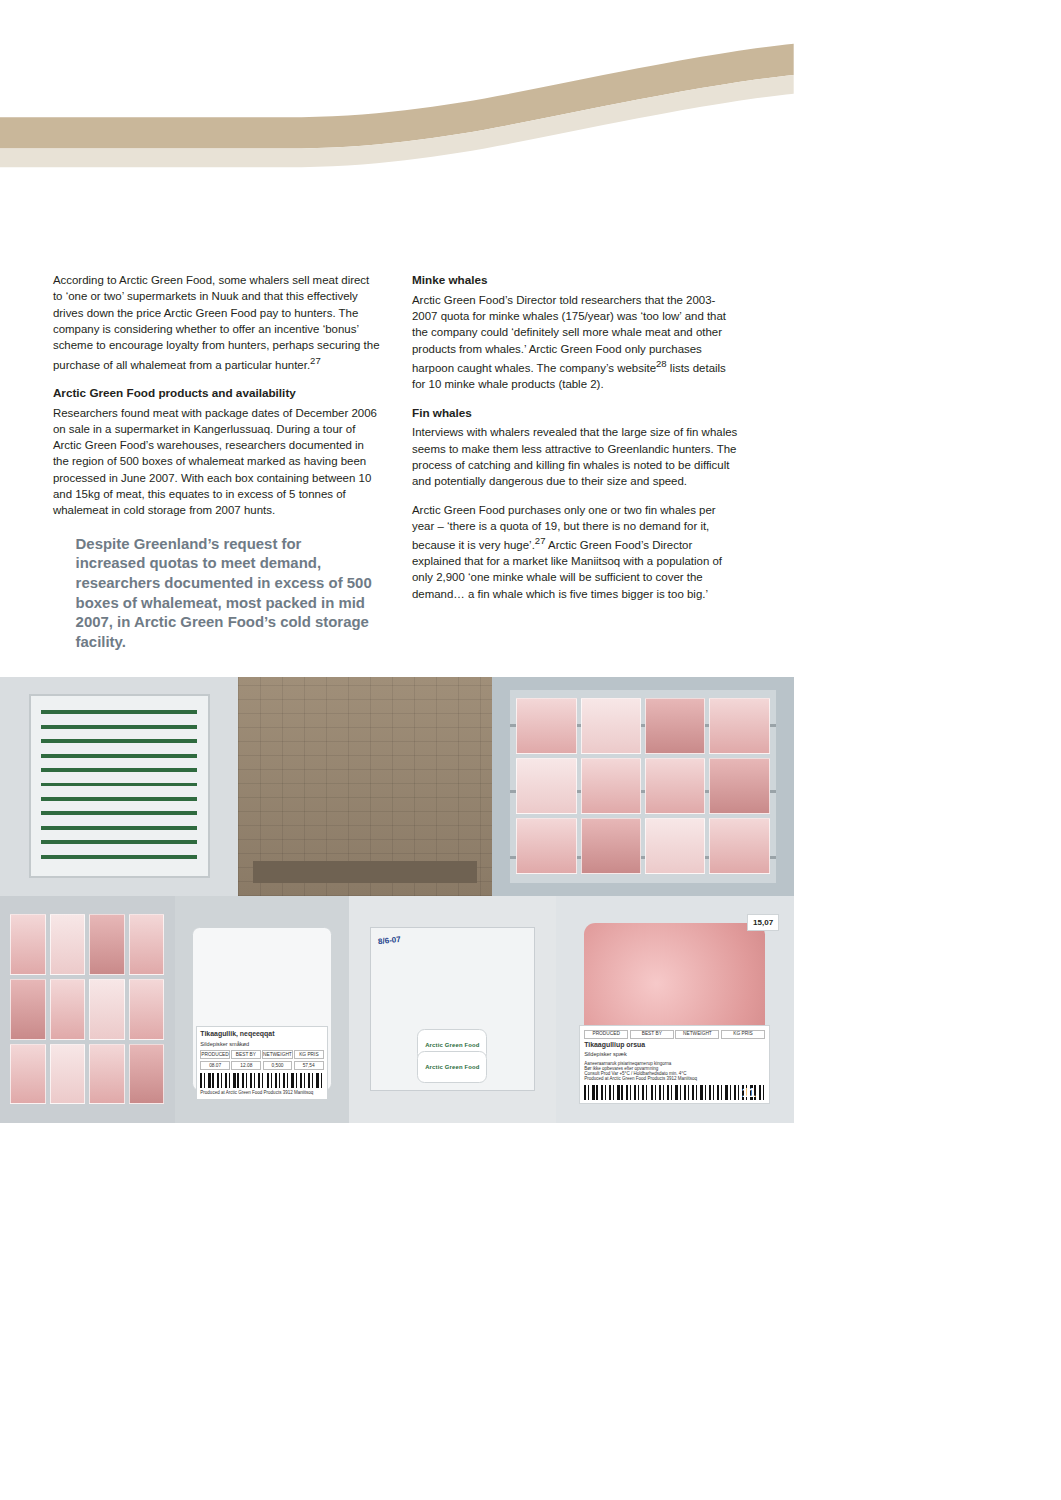According to Arctic Green Food, some whalers sell meat direct to ‘one or two’ supermarkets in Nuuk and that this effectively drives down the price Arctic Green Food pay to hunters. The company is considering whether to offer an incentive ‘bonus’ scheme to encourage loyalty from hunters, perhaps securing the purchase of all whalemeat from a particular hunter.27
Arctic Green Food products and availability
Researchers found meat with package dates of December 2006 on sale in a supermarket in Kangerlussuaq. During a tour of Arctic Green Food’s warehouses, researchers documented in the region of 500 boxes of whalemeat marked as having been processed in June 2007. With each box containing between 10 and 15kg of meat, this equates to in excess of 5 tonnes of whalemeat in cold storage from 2007 hunts.
Despite Greenland’s request for increased quotas to meet demand, researchers documented in excess of 500 boxes of whalemeat, most packed in mid 2007, in Arctic Green Food’s cold storage facility.
Minke whales
Arctic Green Food’s Director told researchers that the 2003-2007 quota for minke whales (175/year) was ‘too low’ and that the company could ‘definitely sell more whale meat and other products from whales.’ Arctic Green Food only purchases harpoon caught whales. The company’s website28 lists details for 10 minke whale products (table 2).
Fin whales
Interviews with whalers revealed that the large size of fin whales seems to make them less attractive to Greenlandic hunters. The process of catching and killing fin whales is noted to be difficult and potentially dangerous due to their size and speed.
Arctic Green Food purchases only one or two fin whales per year – ‘there is a quota of 19, but there is no demand for it, because it is very huge’.27 Arctic Green Food’s Director explained that for a market like Maniitsoq with a population of only 2,900 ‘one minke whale will be sufficient to cover the demand… a fin whale which is five times bigger is too big.’
Tikaagullik, neqeeqqat
Sildepisker småkød
PRODUCED BEST BY NETWEIGHT KG PRIS
08.0712.080,50057,54
Produced at Arctic Green Food Products 3912 Maniitsoq
8/6-07
Arctic Green Food
Arctic Green Food
15,07
PRODUCED BEST BY NETWEIGHT KG PRIS
Tikaagulliup orsua
Sildepisker spæk
Aaneeraarnaruk pisiarineqarnerup kingorna
Bør ikke opbevares efter opvarmning
Consult Prod Var +5°C / Holdbarhedsdato min. 4°C
Produced at Arctic Green Food Products 3912 Maniitsoq
11